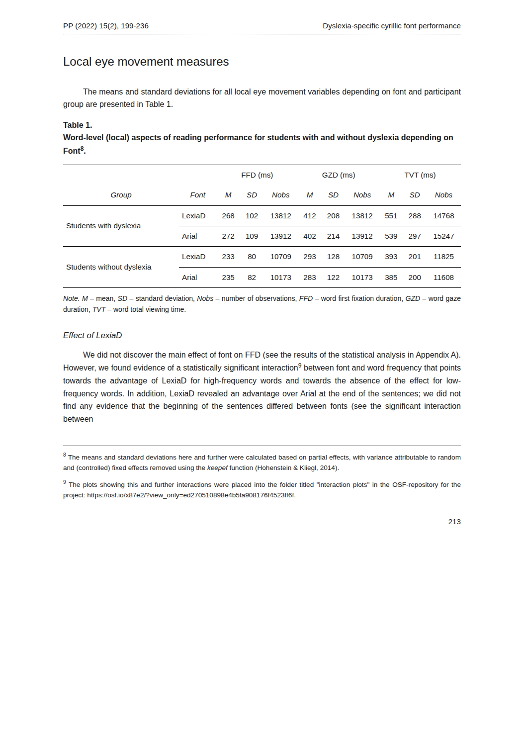PP (2022) 15(2), 199-236
Dyslexia-specific cyrillic font performance
Local eye movement measures
The means and standard deviations for all local eye movement variables depending on font and participant group are presented in Table 1.
Table 1.
Word-level (local) aspects of reading performance for students with and without dyslexia depending on Font8.
| | | FFD (ms) | GZD (ms) | TVT (ms) |
| --- | --- | --- | --- | --- |
| Group | Font | M | SD | Nobs | M | SD | Nobs | M | SD | Nobs |
| Students with dyslexia | LexiaD | 268 | 102 | 13812 | 412 | 208 | 13812 | 551 | 288 | 14768 |
| Arial | 272 | 109 | 13912 | 402 | 214 | 13912 | 539 | 297 | 15247 |
| Students without dyslexia | LexiaD | 233 | 80 | 10709 | 293 | 128 | 10709 | 393 | 201 | 11825 |
| Arial | 235 | 82 | 10173 | 283 | 122 | 10173 | 385 | 200 | 11608 |
Note. M – mean, SD – standard deviation, Nobs – number of observations, FFD – word first fixation duration, GZD – word gaze duration, TVT – word total viewing time.
Effect of LexiaD
We did not discover the main effect of font on FFD (see the results of the statistical analysis in Appendix A). However, we found evidence of a statistically significant interaction9 between font and word frequency that points towards the advantage of LexiaD for high-frequency words and towards the absence of the effect for low-frequency words. In addition, LexiaD revealed an advantage over Arial at the end of the sentences; we did not find any evidence that the beginning of the sentences differed between fonts (see the significant interaction between
8 The means and standard deviations here and further were calculated based on partial effects, with variance attributable to random and (controlled) fixed effects removed using the keepef function (Hohenstein & Kliegl, 2014).
9 The plots showing this and further interactions were placed into the folder titled "interaction plots" in the OSF-repository for the project: https://osf.io/x87e2/?view_only=ed270510898e4b5fa908176f4523ff6f.
213